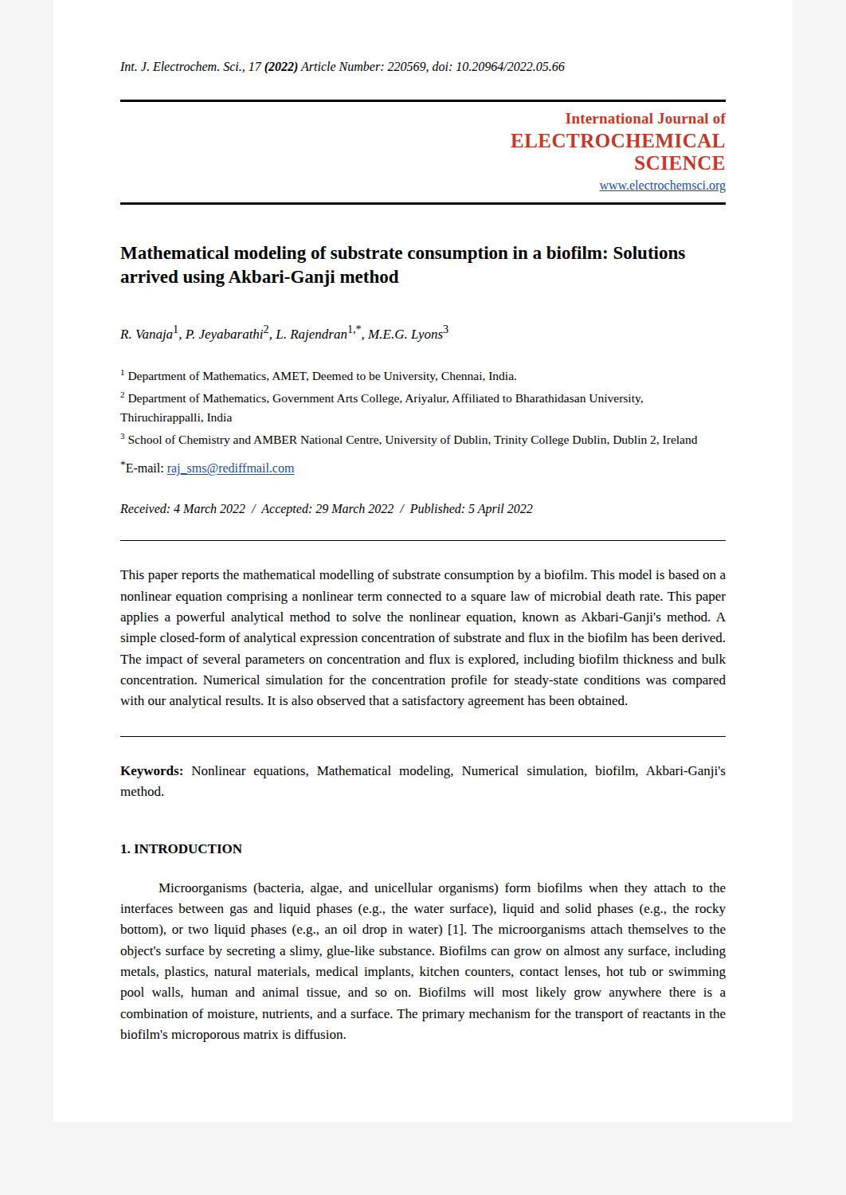Int. J. Electrochem. Sci., 17 (2022) Article Number: 220569, doi: 10.20964/2022.05.66
International Journal of
ELECTROCHEMICAL
SCIENCE
www.electrochemsci.org
Mathematical modeling of substrate consumption in a biofilm: Solutions arrived using Akbari-Ganji method
R. Vanaja1, P. Jeyabarathi2, L. Rajendran1,*, M.E.G. Lyons3
1 Department of Mathematics, AMET, Deemed to be University, Chennai, India.
2 Department of Mathematics, Government Arts College, Ariyalur, Affiliated to Bharathidasan University, Thiruchirappalli, India
3 School of Chemistry and AMBER National Centre, University of Dublin, Trinity College Dublin, Dublin 2, Ireland
*E-mail: raj_sms@rediffmail.com
Received: 4 March 2022 / Accepted: 29 March 2022 / Published: 5 April 2022
This paper reports the mathematical modelling of substrate consumption by a biofilm. This model is based on a nonlinear equation comprising a nonlinear term connected to a square law of microbial death rate. This paper applies a powerful analytical method to solve the nonlinear equation, known as Akbari-Ganji's method. A simple closed-form of analytical expression concentration of substrate and flux in the biofilm has been derived. The impact of several parameters on concentration and flux is explored, including biofilm thickness and bulk concentration. Numerical simulation for the concentration profile for steady-state conditions was compared with our analytical results. It is also observed that a satisfactory agreement has been obtained.
Keywords: Nonlinear equations, Mathematical modeling, Numerical simulation, biofilm, Akbari-Ganji's method.
1. INTRODUCTION
Microorganisms (bacteria, algae, and unicellular organisms) form biofilms when they attach to the interfaces between gas and liquid phases (e.g., the water surface), liquid and solid phases (e.g., the rocky bottom), or two liquid phases (e.g., an oil drop in water) [1]. The microorganisms attach themselves to the object's surface by secreting a slimy, glue-like substance. Biofilms can grow on almost any surface, including metals, plastics, natural materials, medical implants, kitchen counters, contact lenses, hot tub or swimming pool walls, human and animal tissue, and so on. Biofilms will most likely grow anywhere there is a combination of moisture, nutrients, and a surface. The primary mechanism for the transport of reactants in the biofilm's microporous matrix is diffusion.